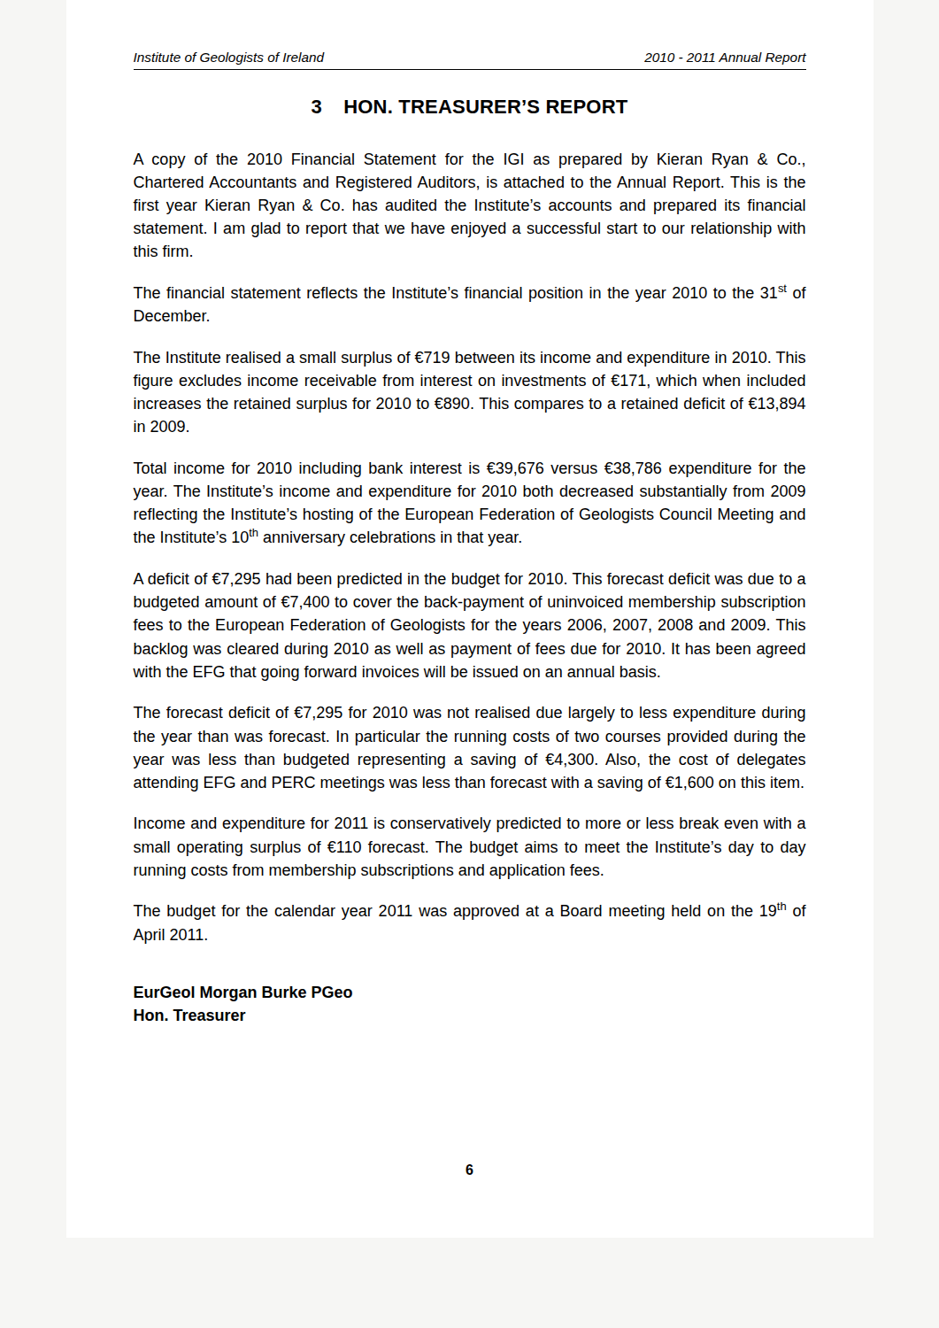Institute of Geologists of Ireland 2010 - 2011 Annual Report
3 HON. TREASURER’S REPORT
A copy of the 2010 Financial Statement for the IGI as prepared by Kieran Ryan & Co., Chartered Accountants and Registered Auditors, is attached to the Annual Report. This is the first year Kieran Ryan & Co. has audited the Institute’s accounts and prepared its financial statement. I am glad to report that we have enjoyed a successful start to our relationship with this firm.
The financial statement reflects the Institute’s financial position in the year 2010 to the 31st of December.
The Institute realised a small surplus of €719 between its income and expenditure in 2010. This figure excludes income receivable from interest on investments of €171, which when included increases the retained surplus for 2010 to €890. This compares to a retained deficit of €13,894 in 2009.
Total income for 2010 including bank interest is €39,676 versus €38,786 expenditure for the year. The Institute’s income and expenditure for 2010 both decreased substantially from 2009 reflecting the Institute’s hosting of the European Federation of Geologists Council Meeting and the Institute’s 10th anniversary celebrations in that year.
A deficit of €7,295 had been predicted in the budget for 2010. This forecast deficit was due to a budgeted amount of €7,400 to cover the back-payment of uninvoiced membership subscription fees to the European Federation of Geologists for the years 2006, 2007, 2008 and 2009. This backlog was cleared during 2010 as well as payment of fees due for 2010. It has been agreed with the EFG that going forward invoices will be issued on an annual basis.
The forecast deficit of €7,295 for 2010 was not realised due largely to less expenditure during the year than was forecast. In particular the running costs of two courses provided during the year was less than budgeted representing a saving of €4,300. Also, the cost of delegates attending EFG and PERC meetings was less than forecast with a saving of €1,600 on this item.
Income and expenditure for 2011 is conservatively predicted to more or less break even with a small operating surplus of €110 forecast. The budget aims to meet the Institute’s day to day running costs from membership subscriptions and application fees.
The budget for the calendar year 2011 was approved at a Board meeting held on the 19th of April 2011.
EurGeol Morgan Burke PGeo
Hon. Treasurer
6